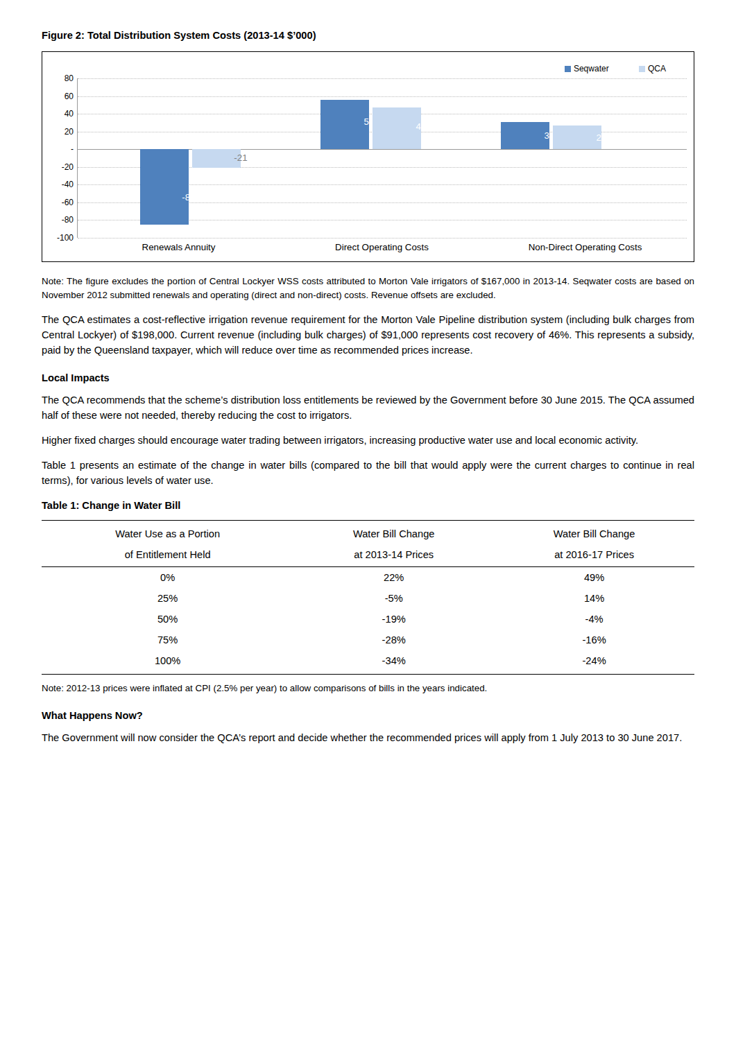Figure 2: Total Distribution System Costs (2013-14 $’000)
Seqwater QCA
80
60
40
20
-
-20
-40
-60
-80
-100
-85
-21
56
47
31
27
Renewals Annuity
Direct Operating Costs
Non-Direct Operating Costs
Note: The figure excludes the portion of Central Lockyer WSS costs attributed to Morton Vale irrigators of $167,000 in 2013-14. Seqwater costs are based on November 2012 submitted renewals and operating (direct and non-direct) costs. Revenue offsets are excluded.
The QCA estimates a cost-reflective irrigation revenue requirement for the Morton Vale Pipeline distribution system (including bulk charges from Central Lockyer) of $198,000. Current revenue (including bulk charges) of $91,000 represents cost recovery of 46%. This represents a subsidy, paid by the Queensland taxpayer, which will reduce over time as recommended prices increase.
Local Impacts
The QCA recommends that the scheme’s distribution loss entitlements be reviewed by the Government before 30 June 2015. The QCA assumed half of these were not needed, thereby reducing the cost to irrigators.
Higher fixed charges should encourage water trading between irrigators, increasing productive water use and local economic activity.
Table 1 presents an estimate of the change in water bills (compared to the bill that would apply were the current charges to continue in real terms), for various levels of water use.
Table 1: Change in Water Bill
| Water Use as a Portion | Water Bill Change | Water Bill Change |
| --- | --- | --- |
| of Entitlement Held | at 2013-14 Prices | at 2016-17 Prices |
| 0% | 22% | 49% |
| 25% | -5% | 14% |
| 50% | -19% | -4% |
| 75% | -28% | -16% |
| 100% | -34% | -24% |
Note: 2012-13 prices were inflated at CPI (2.5% per year) to allow comparisons of bills in the years indicated.
What Happens Now?
The Government will now consider the QCA’s report and decide whether the recommended prices will apply from 1 July 2013 to 30 June 2017.